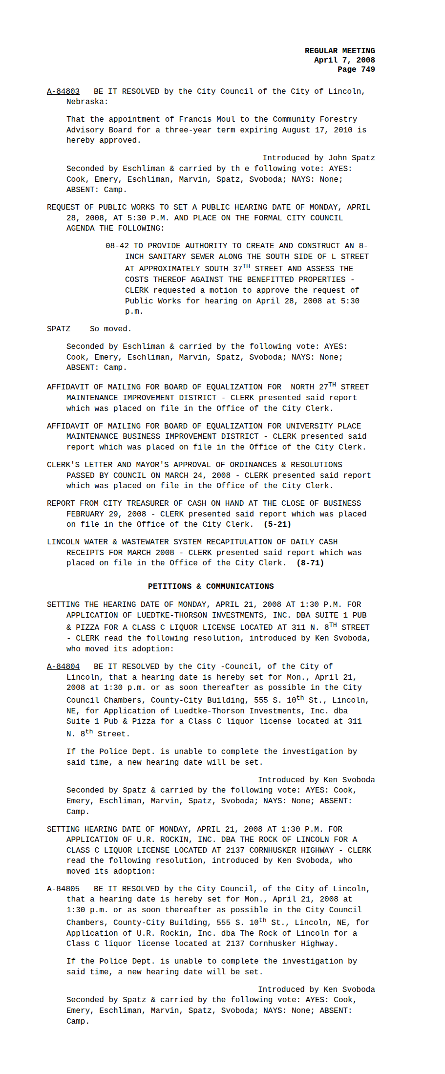REGULAR MEETING
April 7, 2008
Page 749
A-84803 BE IT RESOLVED by the City Council of the City of Lincoln, Nebraska:
That the appointment of Francis Moul to the Community Forestry Advisory Board for a three-year term expiring August 17, 2010 is hereby approved.
Introduced by John Spatz
Seconded by Eschliman & carried by th e following vote: AYES: Cook, Emery, Eschliman, Marvin, Spatz, Svoboda; NAYS: None; ABSENT: Camp.
REQUEST OF PUBLIC WORKS TO SET A PUBLIC HEARING DATE OF MONDAY, APRIL 28, 2008, AT 5:30 P.M. AND PLACE ON THE FORMAL CITY COUNCIL AGENDA THE FOLLOWING:
08-42 TO PROVIDE AUTHORITY TO CREATE AND CONSTRUCT AN 8-INCH SANITARY SEWER ALONG THE SOUTH SIDE OF L STREET AT APPROXIMATELY SOUTH 37TH STREET AND ASSESS THE COSTS THEREOF AGAINST THE BENEFITTED PROPERTIES - CLERK requested a motion to approve the request of Public Works for hearing on April 28, 2008 at 5:30 p.m.
SPATZSo moved.
Seconded by Eschliman & carried by the following vote: AYES: Cook, Emery, Eschliman, Marvin, Spatz, Svoboda; NAYS: None; ABSENT: Camp.
AFFIDAVIT OF MAILING FOR BOARD OF EQUALIZATION FOR NORTH 27TH STREET MAINTENANCE IMPROVEMENT DISTRICT - CLERK presented said report which was placed on file in the Office of the City Clerk.
AFFIDAVIT OF MAILING FOR BOARD OF EQUALIZATION FOR UNIVERSITY PLACE MAINTENANCE BUSINESS IMPROVEMENT DISTRICT - CLERK presented said report which was placed on file in the Office of the City Clerk.
CLERK'S LETTER AND MAYOR'S APPROVAL OF ORDINANCES & RESOLUTIONS PASSED BY COUNCIL ON MARCH 24, 2008 - CLERK presented said report which was placed on file in the Office of the City Clerk.
REPORT FROM CITY TREASURER OF CASH ON HAND AT THE CLOSE OF BUSINESS FEBRUARY 29, 2008 - CLERK presented said report which was placed on file in the Office of the City Clerk. (5-21)
LINCOLN WATER & WASTEWATER SYSTEM RECAPITULATION OF DAILY CASH RECEIPTS FOR MARCH 2008 - CLERK presented said report which was placed on file in the Office of the City Clerk. (8-71)
PETITIONS & COMMUNICATIONS
SETTING THE HEARING DATE OF MONDAY, APRIL 21, 2008 AT 1:30 P.M. FOR APPLICATION OF LUEDTKE-THORSON INVESTMENTS, INC. DBA SUITE 1 PUB & PIZZA FOR A CLASS C LIQUOR LICENSE LOCATED AT 311 N. 8TH STREET - CLERK read the following resolution, introduced by Ken Svoboda, who moved its adoption:
A-84804 BE IT RESOLVED by the City -Council, of the City of Lincoln, that a hearing date is hereby set for Mon., April 21, 2008 at 1:30 p.m. or as soon thereafter as possible in the City Council Chambers, County-City Building, 555 S. 10th St., Lincoln, NE, for Application of Luedtke-Thorson Investments, Inc. dba Suite 1 Pub & Pizza for a Class C liquor license located at 311 N. 8th Street.
If the Police Dept. is unable to complete the investigation by said time, a new hearing date will be set.
Introduced by Ken Svoboda
Seconded by Spatz & carried by the following vote: AYES: Cook, Emery, Eschliman, Marvin, Spatz, Svoboda; NAYS: None; ABSENT: Camp.
SETTING HEARING DATE OF MONDAY, APRIL 21, 2008 AT 1:30 P.M. FOR APPLICATION OF U.R. ROCKIN, INC. DBA THE ROCK OF LINCOLN FOR A CLASS C LIQUOR LICENSE LOCATED AT 2137 CORNHUSKER HIGHWAY - CLERK read the following resolution, introduced by Ken Svoboda, who moved its adoption:
A-84805 BE IT RESOLVED by the City Council, of the City of Lincoln, that a hearing date is hereby set for Mon., April 21, 2008 at 1:30 p.m. or as soon thereafter as possible in the City Council Chambers, County-City Building, 555 S. 10th St., Lincoln, NE, for Application of U.R. Rockin, Inc. dba The Rock of Lincoln for a Class C liquor license located at 2137 Cornhusker Highway.
If the Police Dept. is unable to complete the investigation by said time, a new hearing date will be set.
Introduced by Ken Svoboda
Seconded by Spatz & carried by the following vote: AYES: Cook, Emery, Eschliman, Marvin, Spatz, Svoboda; NAYS: None; ABSENT: Camp.